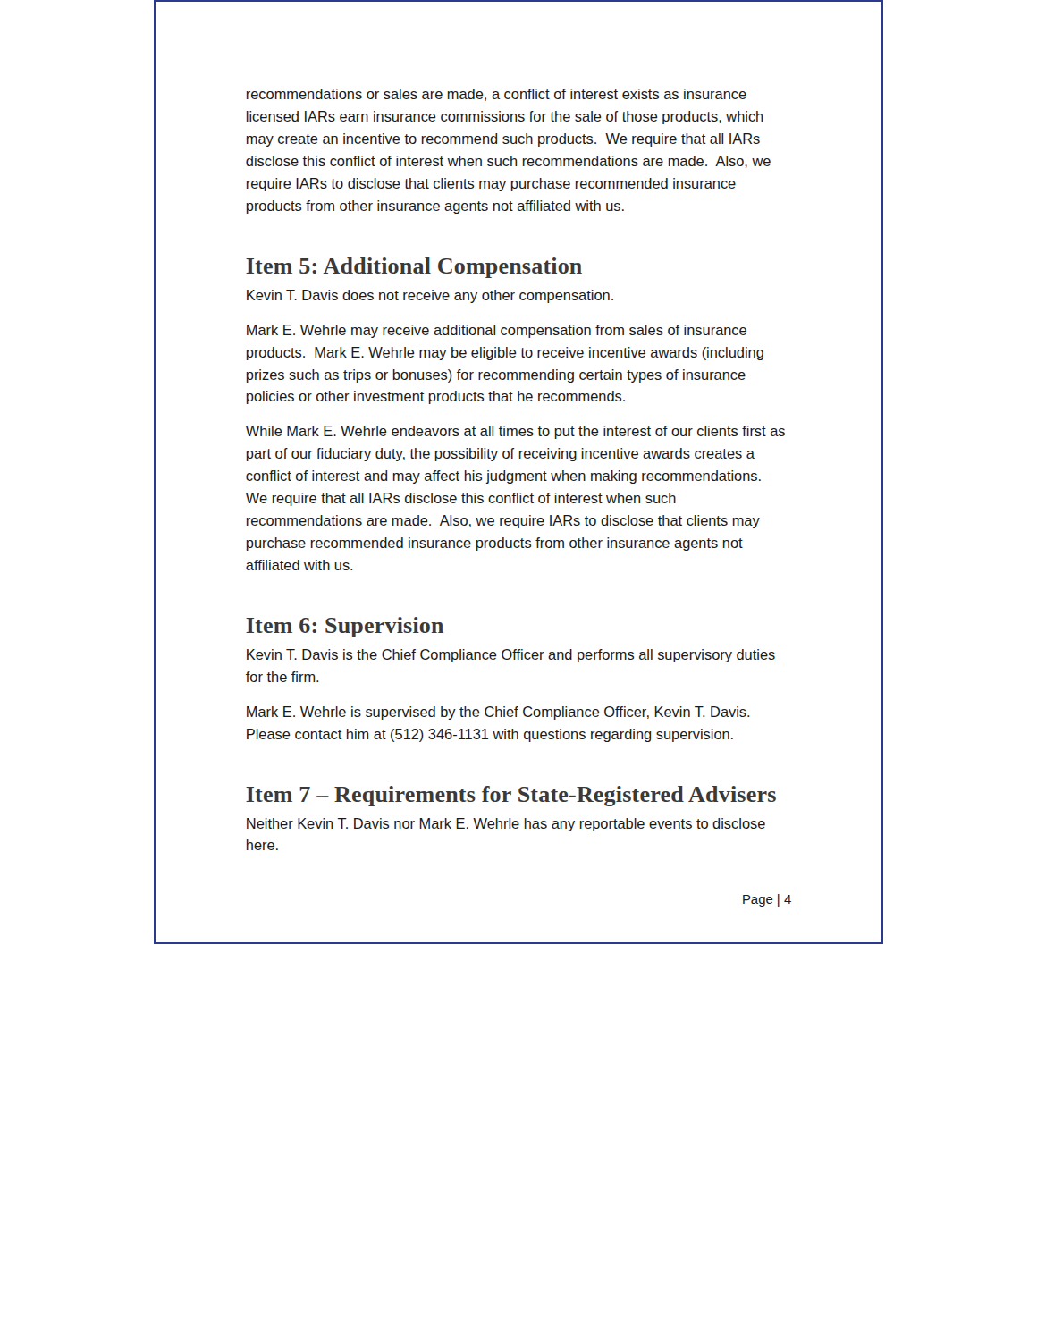recommendations or sales are made, a conflict of interest exists as insurance licensed IARs earn insurance commissions for the sale of those products, which may create an incentive to recommend such products. We require that all IARs disclose this conflict of interest when such recommendations are made. Also, we require IARs to disclose that clients may purchase recommended insurance products from other insurance agents not affiliated with us.
Item 5: Additional Compensation
Kevin T. Davis does not receive any other compensation.
Mark E. Wehrle may receive additional compensation from sales of insurance products. Mark E. Wehrle may be eligible to receive incentive awards (including prizes such as trips or bonuses) for recommending certain types of insurance policies or other investment products that he recommends.
While Mark E. Wehrle endeavors at all times to put the interest of our clients first as part of our fiduciary duty, the possibility of receiving incentive awards creates a conflict of interest and may affect his judgment when making recommendations. We require that all IARs disclose this conflict of interest when such recommendations are made. Also, we require IARs to disclose that clients may purchase recommended insurance products from other insurance agents not affiliated with us.
Item 6: Supervision
Kevin T. Davis is the Chief Compliance Officer and performs all supervisory duties for the firm.
Mark E. Wehrle is supervised by the Chief Compliance Officer, Kevin T. Davis. Please contact him at (512) 346-1131 with questions regarding supervision.
Item 7 – Requirements for State-Registered Advisers
Neither Kevin T. Davis nor Mark E. Wehrle has any reportable events to disclose here.
Page | 4